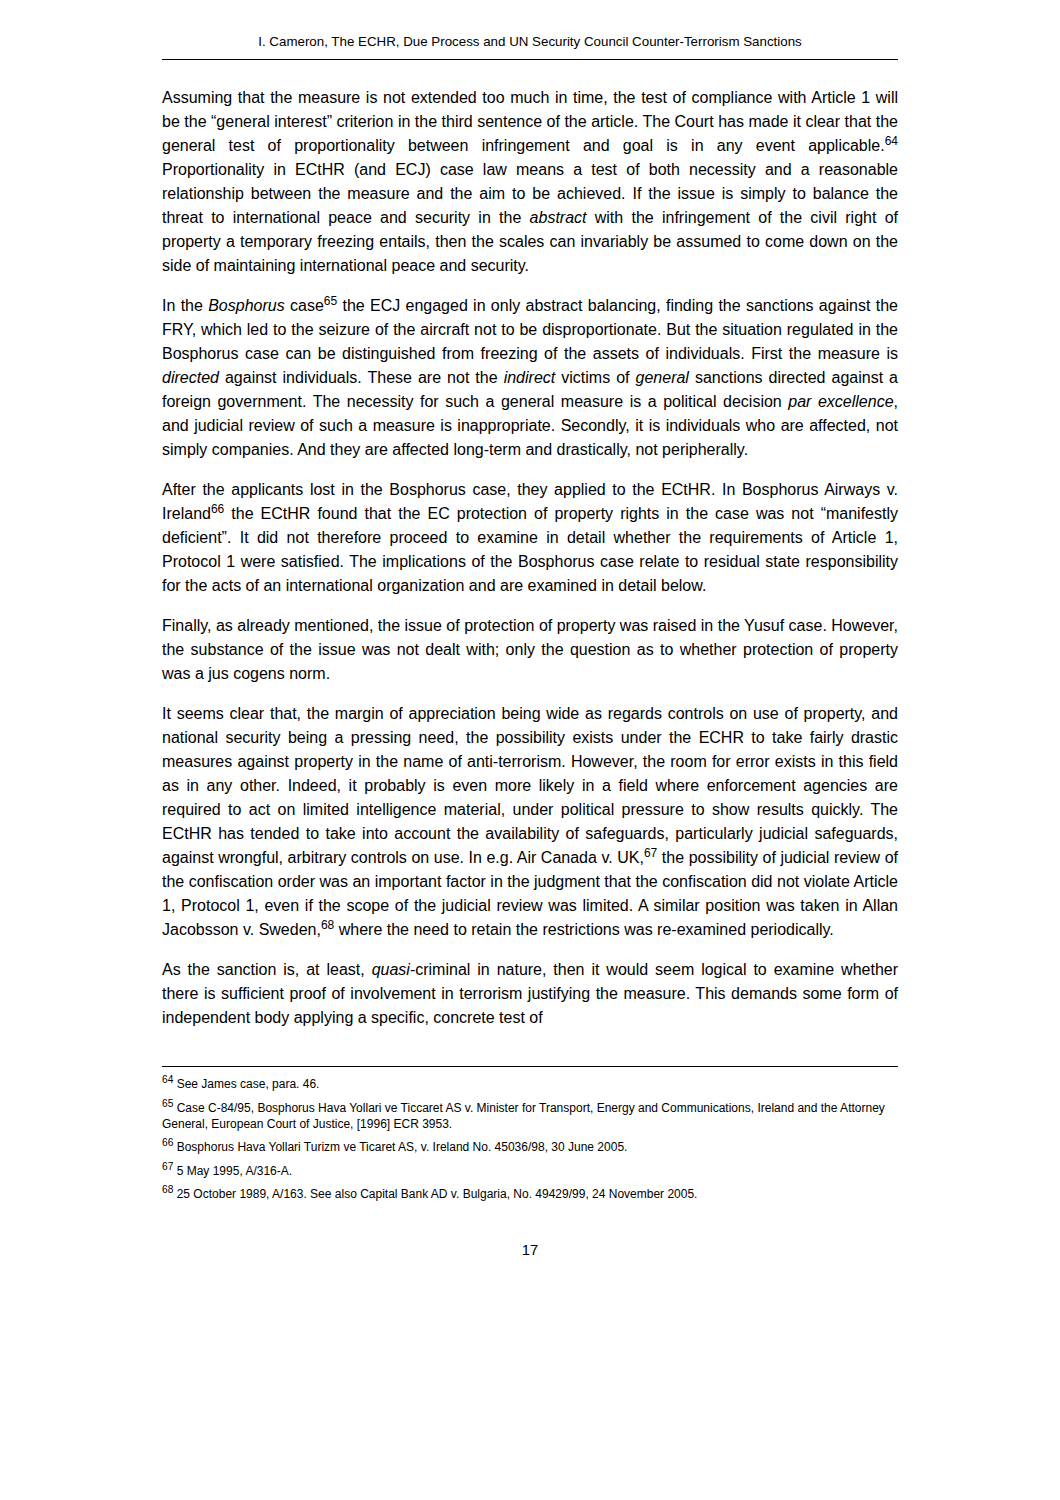I. Cameron, The ECHR, Due Process and UN Security Council Counter-Terrorism Sanctions
Assuming that the measure is not extended too much in time, the test of compliance with Article 1 will be the “general interest” criterion in the third sentence of the article. The Court has made it clear that the general test of proportionality between infringement and goal is in any event applicable.64 Proportionality in ECtHR (and ECJ) case law means a test of both necessity and a reasonable relationship between the measure and the aim to be achieved. If the issue is simply to balance the threat to international peace and security in the abstract with the infringement of the civil right of property a temporary freezing entails, then the scales can invariably be assumed to come down on the side of maintaining international peace and security.
In the Bosphorus case65 the ECJ engaged in only abstract balancing, finding the sanctions against the FRY, which led to the seizure of the aircraft not to be disproportionate. But the situation regulated in the Bosphorus case can be distinguished from freezing of the assets of individuals. First the measure is directed against individuals. These are not the indirect victims of general sanctions directed against a foreign government. The necessity for such a general measure is a political decision par excellence, and judicial review of such a measure is inappropriate. Secondly, it is individuals who are affected, not simply companies. And they are affected long-term and drastically, not peripherally.
After the applicants lost in the Bosphorus case, they applied to the ECtHR. In Bosphorus Airways v. Ireland66 the ECtHR found that the EC protection of property rights in the case was not “manifestly deficient”. It did not therefore proceed to examine in detail whether the requirements of Article 1, Protocol 1 were satisfied. The implications of the Bosphorus case relate to residual state responsibility for the acts of an international organization and are examined in detail below.
Finally, as already mentioned, the issue of protection of property was raised in the Yusuf case. However, the substance of the issue was not dealt with; only the question as to whether protection of property was a jus cogens norm.
It seems clear that, the margin of appreciation being wide as regards controls on use of property, and national security being a pressing need, the possibility exists under the ECHR to take fairly drastic measures against property in the name of anti-terrorism. However, the room for error exists in this field as in any other. Indeed, it probably is even more likely in a field where enforcement agencies are required to act on limited intelligence material, under political pressure to show results quickly. The ECtHR has tended to take into account the availability of safeguards, particularly judicial safeguards, against wrongful, arbitrary controls on use. In e.g. Air Canada v. UK,67 the possibility of judicial review of the confiscation order was an important factor in the judgment that the confiscation did not violate Article 1, Protocol 1, even if the scope of the judicial review was limited. A similar position was taken in Allan Jacobsson v. Sweden,68 where the need to retain the restrictions was re-examined periodically.
As the sanction is, at least, quasi-criminal in nature, then it would seem logical to examine whether there is sufficient proof of involvement in terrorism justifying the measure. This demands some form of independent body applying a specific, concrete test of
64 See James case, para. 46.
65 Case C-84/95, Bosphorus Hava Yollari ve Ticcaret AS v. Minister for Transport, Energy and Communications, Ireland and the Attorney General, European Court of Justice, [1996] ECR 3953.
66 Bosphorus Hava Yollari Turizm ve Ticaret AS, v. Ireland No. 45036/98, 30 June 2005.
67 5 May 1995, A/316-A.
68 25 October 1989, A/163. See also Capital Bank AD v. Bulgaria, No. 49429/99, 24 November 2005.
17